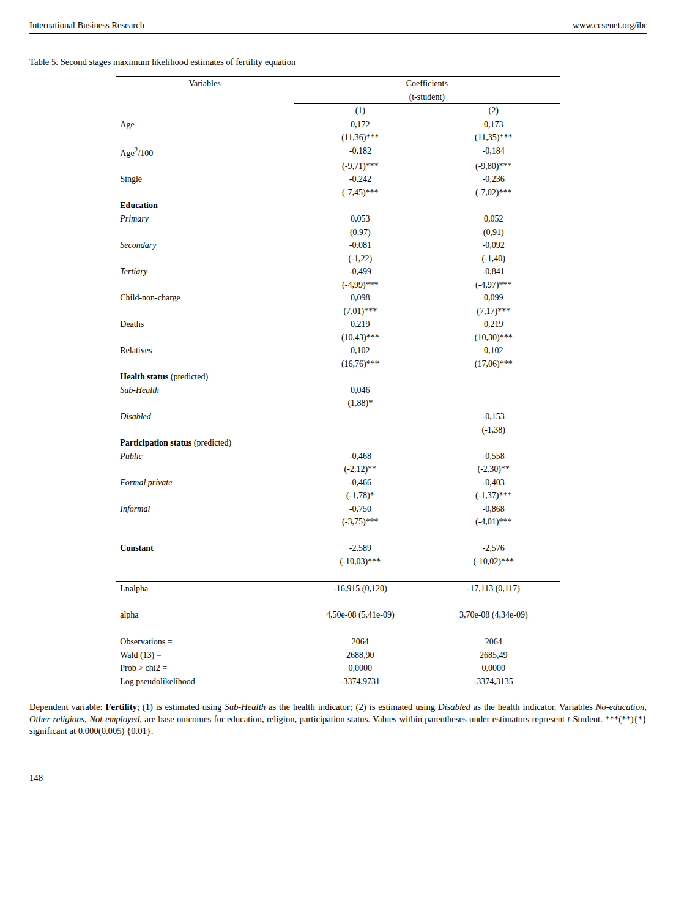International Business Research www.ccsenet.org/ibr
Table 5. Second stages maximum likelihood estimates of fertility equation
| Variables | Coefficients |
| --- | --- |
| (t-student) |
| (1) | (2) |
| Age | 0,172 | 0,173 |
| | (11,36)*** | (11,35)*** |
| Age 2 /100 | -0,182 | -0,184 |
| | (-9,71)*** | (-9,80)*** |
| Single | -0,242 | -0,236 |
| | (-7,45)*** | (-7,02)*** |
| Education | | |
| Primary | 0,053 | 0,052 |
| | (0,97) | (0,91) |
| Secondary | -0,081 | -0,092 |
| | (-1,22) | (-1,40) |
| Tertiary | -0,499 | -0,841 |
| | (-4,99)*** | (-4,97)*** |
| Child-non-charge | 0,098 | 0,099 |
| | (7,01)*** | (7,17)*** |
| Deaths | 0,219 | 0,219 |
| | (10,43)*** | (10,30)*** |
| Relatives | 0,102 | 0,102 |
| | (16,76)*** | (17,06)*** |
| Health status (predicted) | | |
| Sub-Health | 0,046 | |
| | (1,88)* | |
| Disabled | | -0,153 |
| | | (-1,38) |
| Participation status (predicted) | | |
| Public | -0,468 | -0,558 |
| | (-2,12)** | (-2,30)** |
| Formal private | -0,466 | -0,403 |
| | (-1,78)* | (-1,37)*** |
| Informal | -0,750 | -0,868 |
| | (-3,75)*** | (-4,01)*** |
| Constant | -2,589 | -2,576 |
| | (-10,03)*** | (-10,02)*** |
| Lnalpha | -16,915 (0,120) | -17,113 (0,117) |
| alpha | 4,50e-08 (5,41e-09) | 3,70e-08 (4,34e-09) |
| Observations = | 2064 | 2064 |
| Wald (13) = | 2688,90 | 2685,49 |
| Prob > chi2 = | 0,0000 | 0,0000 |
| Log pseudolikelihood | -3374,9731 | -3374,3135 |
Dependent variable: Fertility; (1) is estimated using Sub-Health as the health indicator; (2) is estimated using Disabled as the health indicator. Variables No-education, Other religions, Not-employed, are base outcomes for education, religion, participation status. Values within parentheses under estimators represent t-Student. ***(**){*} significant at 0.000(0.005) {0.01}.
148